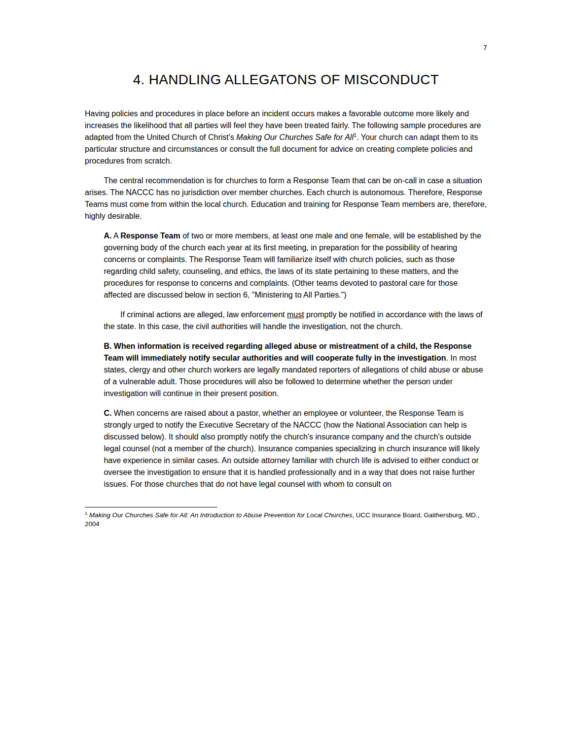7
4. HANDLING ALLEGATONS OF MISCONDUCT
Having policies and procedures in place before an incident occurs makes a favorable outcome more likely and increases the likelihood that all parties will feel they have been treated fairly. The following sample procedures are adapted from the United Church of Christ's Making Our Churches Safe for All1. Your church can adapt them to its particular structure and circumstances or consult the full document for advice on creating complete policies and procedures from scratch.
The central recommendation is for churches to form a Response Team that can be on-call in case a situation arises. The NACCC has no jurisdiction over member churches. Each church is autonomous. Therefore, Response Teams must come from within the local church. Education and training for Response Team members are, therefore, highly desirable.
A. A Response Team of two or more members, at least one male and one female, will be established by the governing body of the church each year at its first meeting, in preparation for the possibility of hearing concerns or complaints. The Response Team will familiarize itself with church policies, such as those regarding child safety, counseling, and ethics, the laws of its state pertaining to these matters, and the procedures for response to concerns and complaints. (Other teams devoted to pastoral care for those affected are discussed below in section 6, "Ministering to All Parties.")
If criminal actions are alleged, law enforcement must promptly be notified in accordance with the laws of the state. In this case, the civil authorities will handle the investigation, not the church.
B. When information is received regarding alleged abuse or mistreatment of a child, the Response Team will immediately notify secular authorities and will cooperate fully in the investigation. In most states, clergy and other church workers are legally mandated reporters of allegations of child abuse or abuse of a vulnerable adult. Those procedures will also be followed to determine whether the person under investigation will continue in their present position.
C. When concerns are raised about a pastor, whether an employee or volunteer, the Response Team is strongly urged to notify the Executive Secretary of the NACCC (how the National Association can help is discussed below). It should also promptly notify the church's insurance company and the church's outside legal counsel (not a member of the church). Insurance companies specializing in church insurance will likely have experience in similar cases. An outside attorney familiar with church life is advised to either conduct or oversee the investigation to ensure that it is handled professionally and in a way that does not raise further issues. For those churches that do not have legal counsel with whom to consult on
1 Making Our Churches Safe for All: An Introduction to Abuse Prevention for Local Churches, UCC Insurance Board, Gaithersburg, MD., 2004